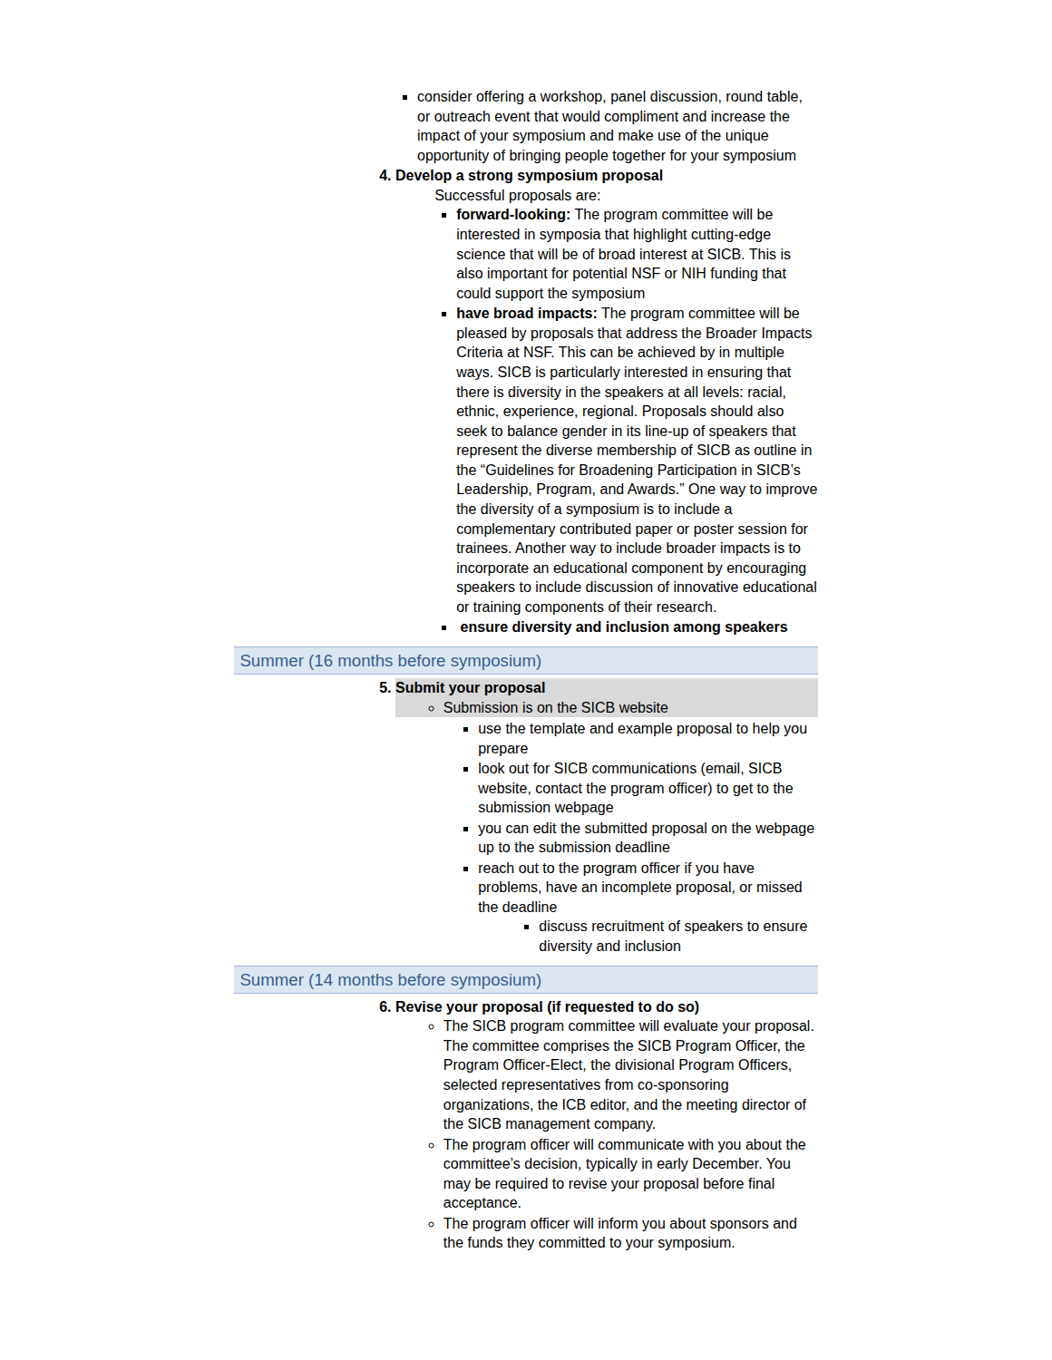consider offering a workshop, panel discussion, round table, or outreach event that would compliment and increase the impact of your symposium and make use of the unique opportunity of bringing people together for your symposium
Develop a strong symposium proposal
Successful proposals are:
forward-looking: The program committee will be interested in symposia that highlight cutting-edge science that will be of broad interest at SICB. This is also important for potential NSF or NIH funding that could support the symposium
have broad impacts: The program committee will be pleased by proposals that address the Broader Impacts Criteria at NSF. This can be achieved by in multiple ways. SICB is particularly interested in ensuring that there is diversity in the speakers at all levels: racial, ethnic, experience, regional. Proposals should also seek to balance gender in its line-up of speakers that represent the diverse membership of SICB as outline in the “Guidelines for Broadening Participation in SICB’s Leadership, Program, and Awards.” One way to improve the diversity of a symposium is to include a complementary contributed paper or poster session for trainees. Another way to include broader impacts is to incorporate an educational component by encouraging speakers to include discussion of innovative educational or training components of their research.
ensure diversity and inclusion among speakers
Summer (16 months before symposium)
Submit your proposal
Submission is on the SICB website
use the template and example proposal to help you prepare
look out for SICB communications (email, SICB website, contact the program officer) to get to the submission webpage
you can edit the submitted proposal on the webpage up to the submission deadline
reach out to the program officer if you have problems, have an incomplete proposal, or missed the deadline
discuss recruitment of speakers to ensure diversity and inclusion
Summer (14 months before symposium)
Revise your proposal (if requested to do so)
The SICB program committee will evaluate your proposal. The committee comprises the SICB Program Officer, the Program Officer-Elect, the divisional Program Officers, selected representatives from co-sponsoring organizations, the ICB editor, and the meeting director of the SICB management company.
The program officer will communicate with you about the committee’s decision, typically in early December. You may be required to revise your proposal before final acceptance.
The program officer will inform you about sponsors and the funds they committed to your symposium.